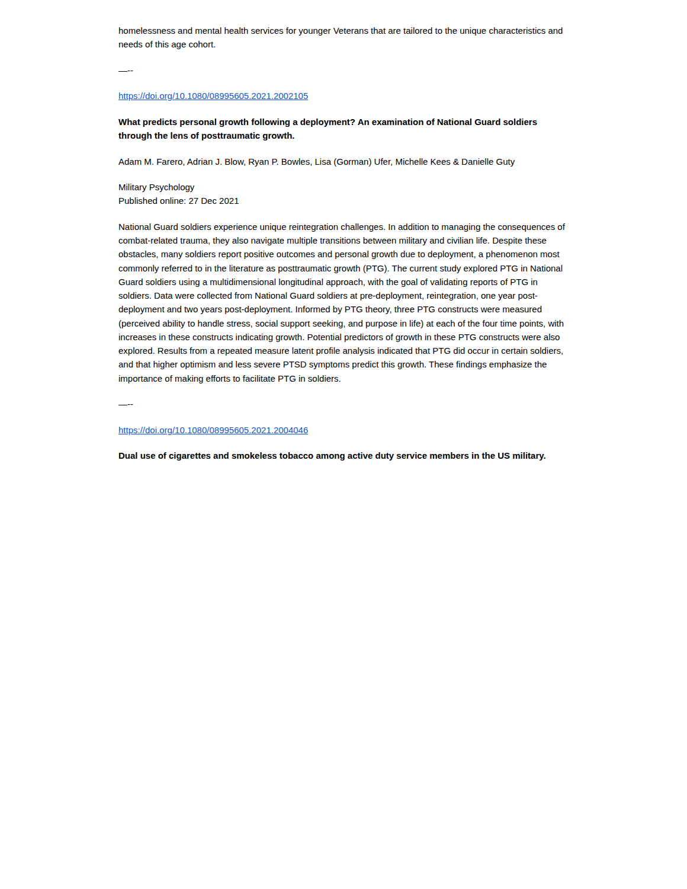homelessness and mental health services for younger Veterans that are tailored to the unique characteristics and needs of this age cohort.
—--
https://doi.org/10.1080/08995605.2021.2002105
What predicts personal growth following a deployment? An examination of National Guard soldiers through the lens of posttraumatic growth.
Adam M. Farero, Adrian J. Blow, Ryan P. Bowles, Lisa (Gorman) Ufer, Michelle Kees & Danielle Guty
Military Psychology
Published online: 27 Dec 2021
National Guard soldiers experience unique reintegration challenges. In addition to managing the consequences of combat-related trauma, they also navigate multiple transitions between military and civilian life. Despite these obstacles, many soldiers report positive outcomes and personal growth due to deployment, a phenomenon most commonly referred to in the literature as posttraumatic growth (PTG). The current study explored PTG in National Guard soldiers using a multidimensional longitudinal approach, with the goal of validating reports of PTG in soldiers. Data were collected from National Guard soldiers at pre-deployment, reintegration, one year post-deployment and two years post-deployment. Informed by PTG theory, three PTG constructs were measured (perceived ability to handle stress, social support seeking, and purpose in life) at each of the four time points, with increases in these constructs indicating growth. Potential predictors of growth in these PTG constructs were also explored. Results from a repeated measure latent profile analysis indicated that PTG did occur in certain soldiers, and that higher optimism and less severe PTSD symptoms predict this growth. These findings emphasize the importance of making efforts to facilitate PTG in soldiers.
—--
https://doi.org/10.1080/08995605.2021.2004046
Dual use of cigarettes and smokeless tobacco among active duty service members in the US military.